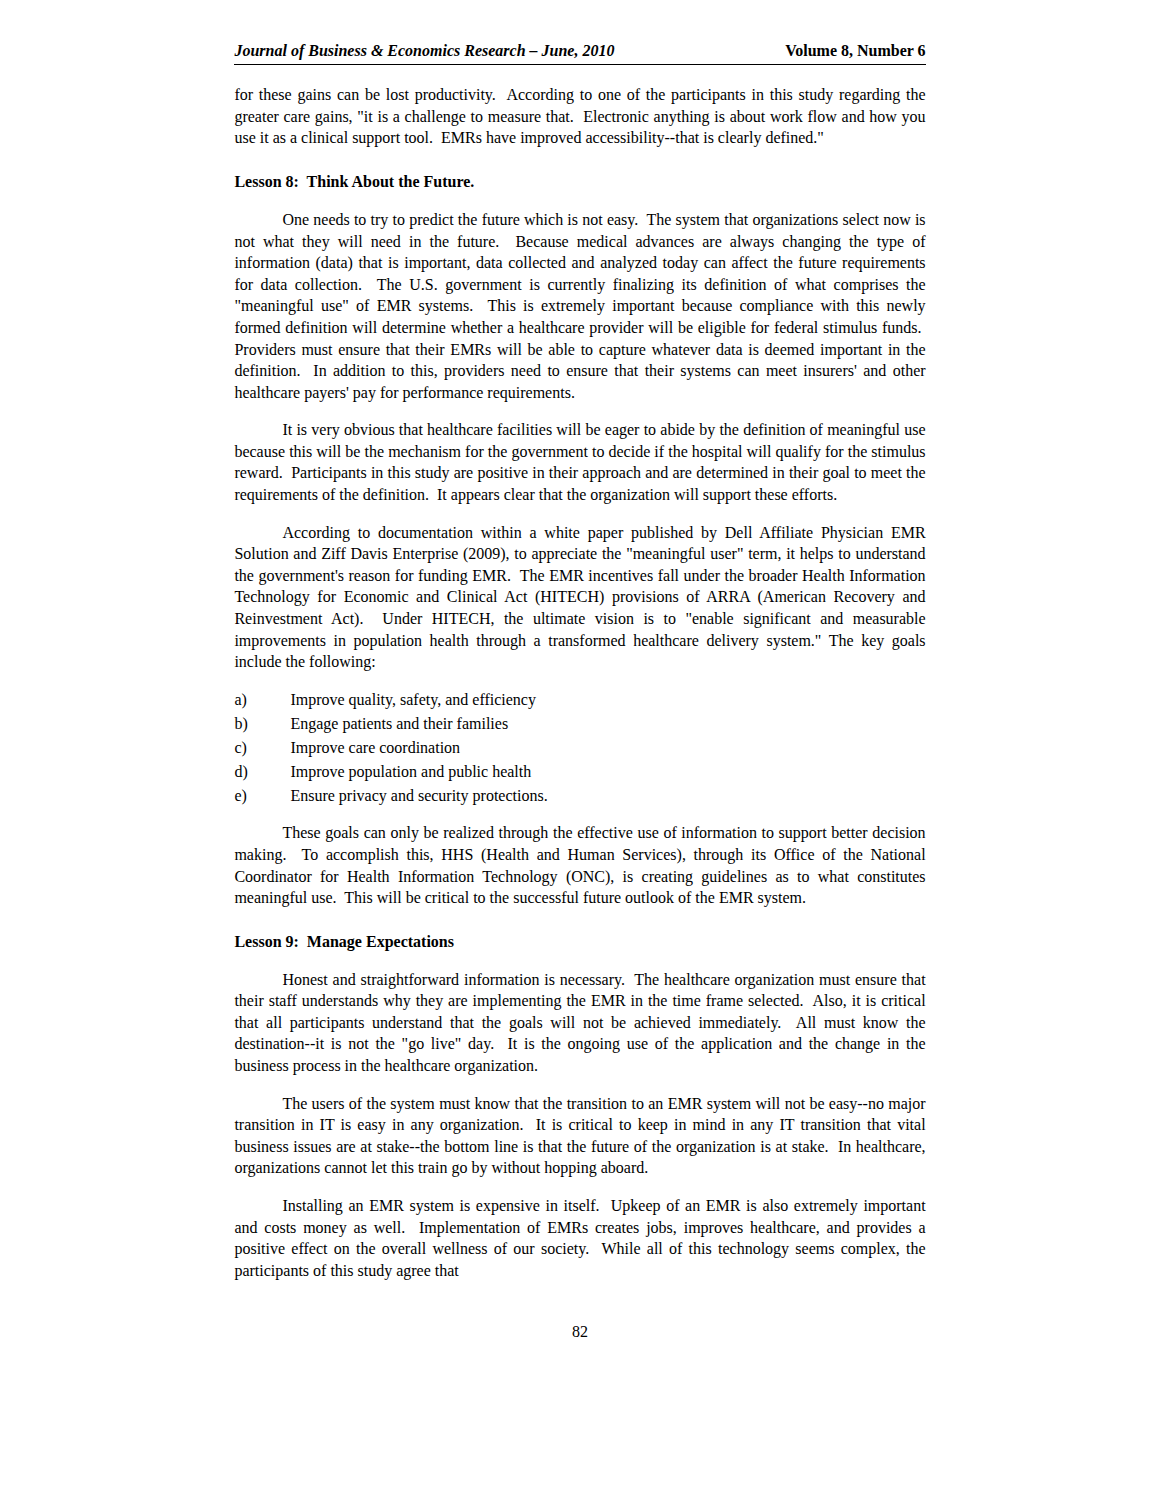Journal of Business & Economics Research – June, 2010 Volume 8, Number 6
for these gains can be lost productivity. According to one of the participants in this study regarding the greater care gains, "it is a challenge to measure that. Electronic anything is about work flow and how you use it as a clinical support tool. EMRs have improved accessibility--that is clearly defined."
Lesson 8: Think About the Future.
One needs to try to predict the future which is not easy. The system that organizations select now is not what they will need in the future. Because medical advances are always changing the type of information (data) that is important, data collected and analyzed today can affect the future requirements for data collection. The U.S. government is currently finalizing its definition of what comprises the "meaningful use" of EMR systems. This is extremely important because compliance with this newly formed definition will determine whether a healthcare provider will be eligible for federal stimulus funds. Providers must ensure that their EMRs will be able to capture whatever data is deemed important in the definition. In addition to this, providers need to ensure that their systems can meet insurers' and other healthcare payers' pay for performance requirements.
It is very obvious that healthcare facilities will be eager to abide by the definition of meaningful use because this will be the mechanism for the government to decide if the hospital will qualify for the stimulus reward. Participants in this study are positive in their approach and are determined in their goal to meet the requirements of the definition. It appears clear that the organization will support these efforts.
According to documentation within a white paper published by Dell Affiliate Physician EMR Solution and Ziff Davis Enterprise (2009), to appreciate the "meaningful user" term, it helps to understand the government's reason for funding EMR. The EMR incentives fall under the broader Health Information Technology for Economic and Clinical Act (HITECH) provisions of ARRA (American Recovery and Reinvestment Act). Under HITECH, the ultimate vision is to "enable significant and measurable improvements in population health through a transformed healthcare delivery system." The key goals include the following:
a) Improve quality, safety, and efficiency
b) Engage patients and their families
c) Improve care coordination
d) Improve population and public health
e) Ensure privacy and security protections.
These goals can only be realized through the effective use of information to support better decision making. To accomplish this, HHS (Health and Human Services), through its Office of the National Coordinator for Health Information Technology (ONC), is creating guidelines as to what constitutes meaningful use. This will be critical to the successful future outlook of the EMR system.
Lesson 9: Manage Expectations
Honest and straightforward information is necessary. The healthcare organization must ensure that their staff understands why they are implementing the EMR in the time frame selected. Also, it is critical that all participants understand that the goals will not be achieved immediately. All must know the destination--it is not the "go live" day. It is the ongoing use of the application and the change in the business process in the healthcare organization.
The users of the system must know that the transition to an EMR system will not be easy--no major transition in IT is easy in any organization. It is critical to keep in mind in any IT transition that vital business issues are at stake--the bottom line is that the future of the organization is at stake. In healthcare, organizations cannot let this train go by without hopping aboard.
Installing an EMR system is expensive in itself. Upkeep of an EMR is also extremely important and costs money as well. Implementation of EMRs creates jobs, improves healthcare, and provides a positive effect on the overall wellness of our society. While all of this technology seems complex, the participants of this study agree that
82